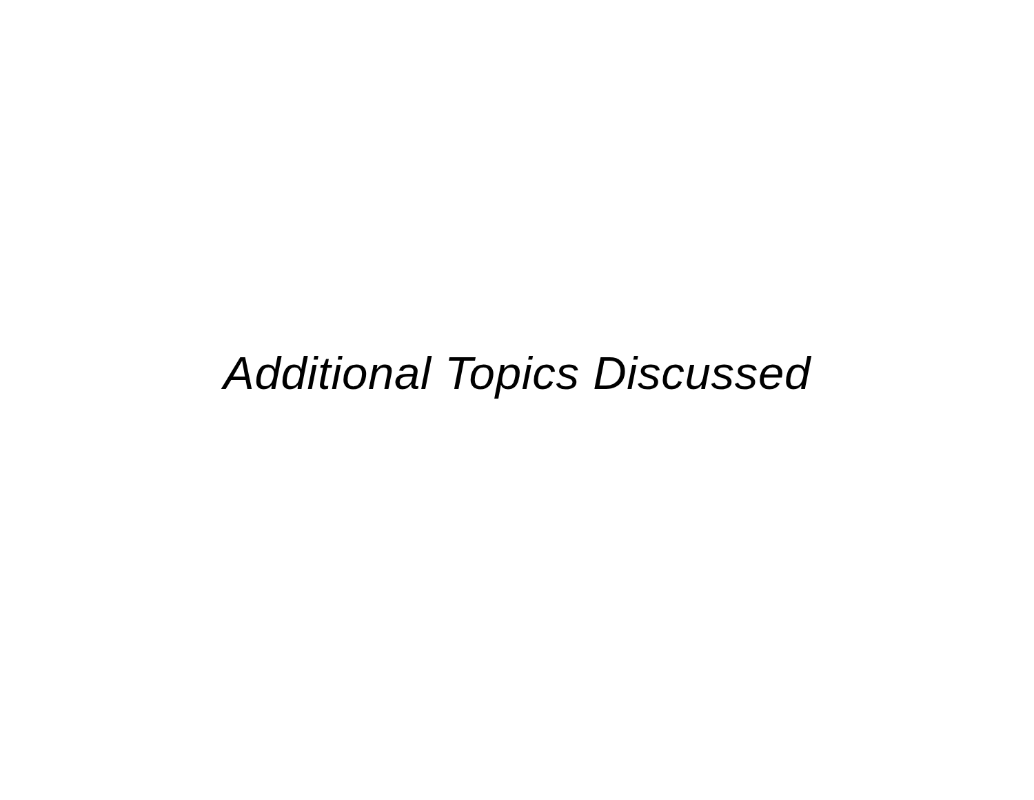Additional Topics Discussed